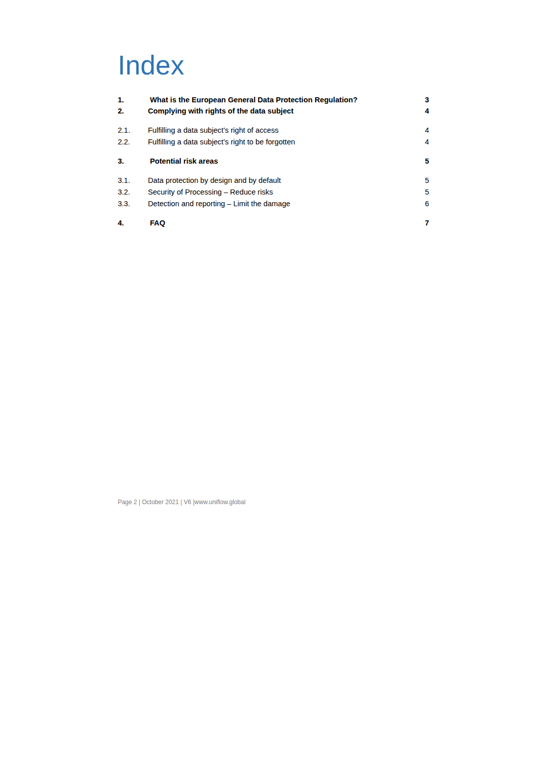Index
| 1. | What is the European General Data Protection Regulation? | 3 |
| 2. | Complying with rights of the data subject | 4 |
| 2.1. | Fulfilling a data subject’s right of access | 4 |
| 2.2. | Fulfilling a data subject’s right to be forgotten | 4 |
| 3. | Potential risk areas | 5 |
| 3.1. | Data protection by design and by default | 5 |
| 3.2. | Security of Processing – Reduce risks | 5 |
| 3.3. | Detection and reporting – Limit the damage | 6 |
| 4. | FAQ | 7 |
Page 2 | October 2021 | V6 |www.uniflow.global